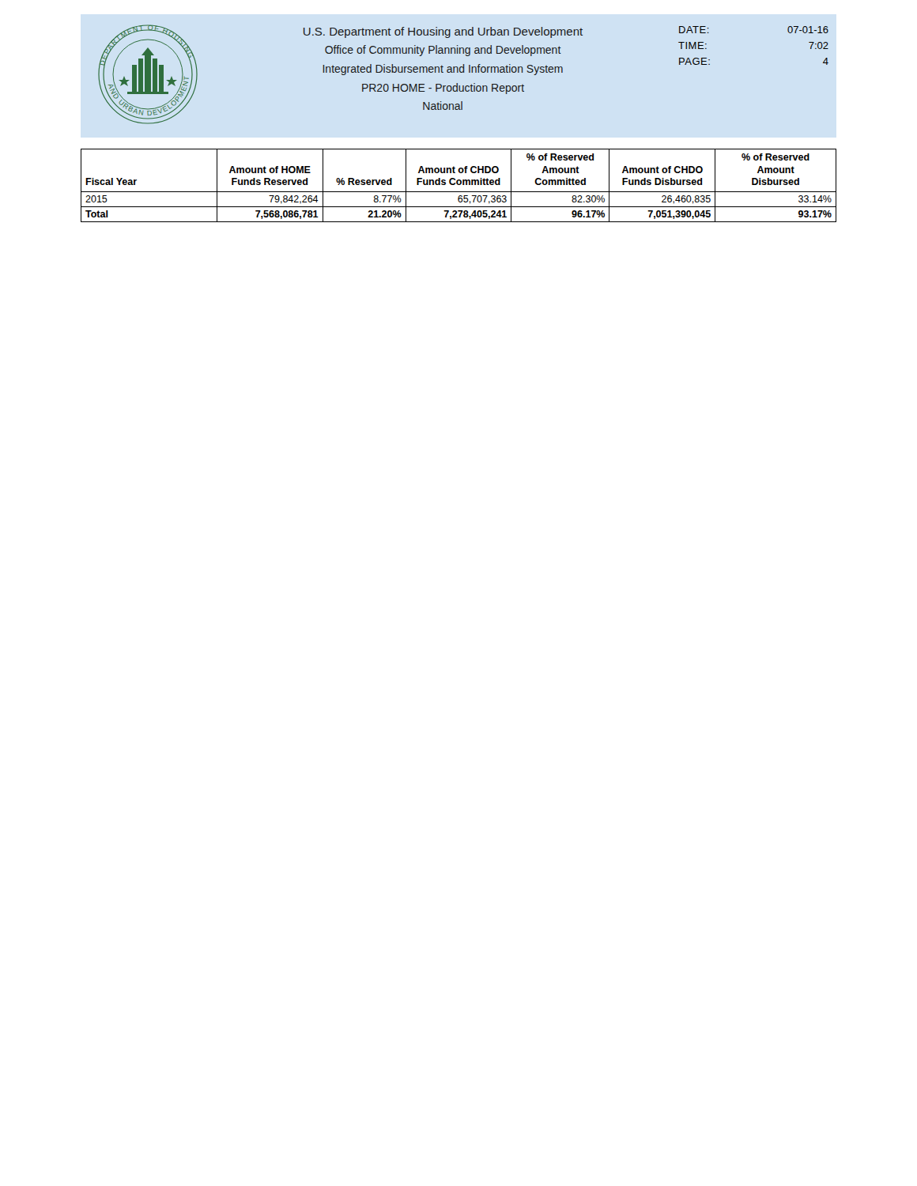DEPARTMENT OF HOUSING AND URBAN DEVELOPMENT
U.S. Department of Housing and Urban Development
Office of Community Planning and Development
Integrated Disbursement and Information System
PR20 HOME - Production Report
National
| DATE: | 07-01-16 |
| TIME: | 7:02 |
| PAGE: | 4 |
| Fiscal Year | Amount of HOME Funds Reserved | % Reserved | Amount of CHDO Funds Committed | % of Reserved Amount Committed | Amount of CHDO Funds Disbursed | % of Reserved Amount Disbursed |
| --- | --- | --- | --- | --- | --- | --- |
| 2015 | 79,842,264 | 8.77% | 65,707,363 | 82.30% | 26,460,835 | 33.14% |
| Total | 7,568,086,781 | 21.20% | 7,278,405,241 | 96.17% | 7,051,390,045 | 93.17% |